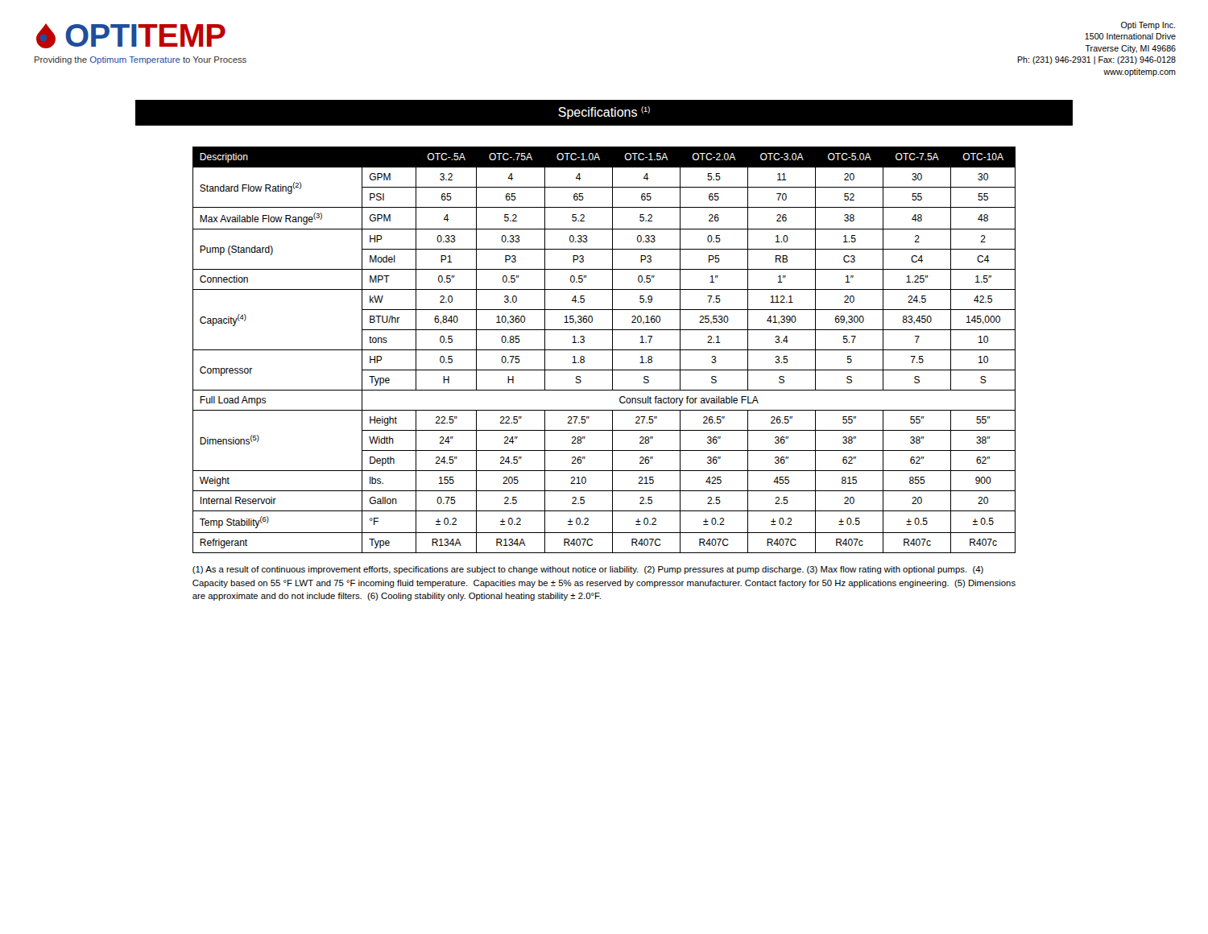OPTI TEMP
Providing the Optimum Temperature to Your Process
Opti Temp Inc.
1500 International Drive
Traverse City, MI 49686
Ph: (231) 946-2931 | Fax: (231) 946-0128
www.optitemp.com
Specifications (1)
| Description | OTC-.5A | OTC-.75A | OTC-1.0A | OTC-1.5A | OTC-2.0A | OTC-3.0A | OTC-5.0A | OTC-7.5A | OTC-10A |
| --- | --- | --- | --- | --- | --- | --- | --- | --- | --- |
| Standard Flow Rating (2) | GPM | 3.2 | 4 | 4 | 4 | 5.5 | 11 | 20 | 30 | 30 |
| PSI | 65 | 65 | 65 | 65 | 65 | 70 | 52 | 55 | 55 |
| Max Available Flow Range (3) | GPM | 4 | 5.2 | 5.2 | 5.2 | 26 | 26 | 38 | 48 | 48 |
| Pump (Standard) | HP | 0.33 | 0.33 | 0.33 | 0.33 | 0.5 | 1.0 | 1.5 | 2 | 2 |
| Model | P1 | P3 | P3 | P3 | P5 | RB | C3 | C4 | C4 |
| Connection | MPT | 0.5″ | 0.5″ | 0.5″ | 0.5″ | 1″ | 1″ | 1″ | 1.25″ | 1.5″ |
| Capacity (4) | kW | 2.0 | 3.0 | 4.5 | 5.9 | 7.5 | 112.1 | 20 | 24.5 | 42.5 |
| BTU/hr | 6,840 | 10,360 | 15,360 | 20,160 | 25,530 | 41,390 | 69,300 | 83,450 | 145,000 |
| tons | 0.5 | 0.85 | 1.3 | 1.7 | 2.1 | 3.4 | 5.7 | 7 | 10 |
| Compressor | HP | 0.5 | 0.75 | 1.8 | 1.8 | 3 | 3.5 | 5 | 7.5 | 10 |
| Type | H | H | S | S | S | S | S | S | S |
| Full Load Amps | Consult factory for available FLA |
| Dimensions (5) | Height | 22.5″ | 22.5″ | 27.5″ | 27.5″ | 26.5″ | 26.5″ | 55″ | 55″ | 55″ |
| Width | 24″ | 24″ | 28″ | 28″ | 36″ | 36″ | 38″ | 38″ | 38″ |
| Depth | 24.5″ | 24.5″ | 26″ | 26″ | 36″ | 36″ | 62″ | 62″ | 62″ |
| Weight | lbs. | 155 | 205 | 210 | 215 | 425 | 455 | 815 | 855 | 900 |
| Internal Reservoir | Gallon | 0.75 | 2.5 | 2.5 | 2.5 | 2.5 | 2.5 | 20 | 20 | 20 |
| Temp Stability (6) | °F | ± 0.2 | ± 0.2 | ± 0.2 | ± 0.2 | ± 0.2 | ± 0.2 | ± 0.5 | ± 0.5 | ± 0.5 |
| Refrigerant | Type | R134A | R134A | R407C | R407C | R407C | R407C | R407c | R407c | R407c |
(1) As a result of continuous improvement efforts, specifications are subject to change without notice or liability. (2) Pump pressures at pump discharge. (3) Max flow rating with optional pumps. (4) Capacity based on 55 °F LWT and 75 °F incoming fluid temperature. Capacities may be ± 5% as reserved by compressor manufacturer. Contact factory for 50 Hz applications engineering. (5) Dimensions are approximate and do not include filters. (6) Cooling stability only. Optional heating stability ± 2.0°F.